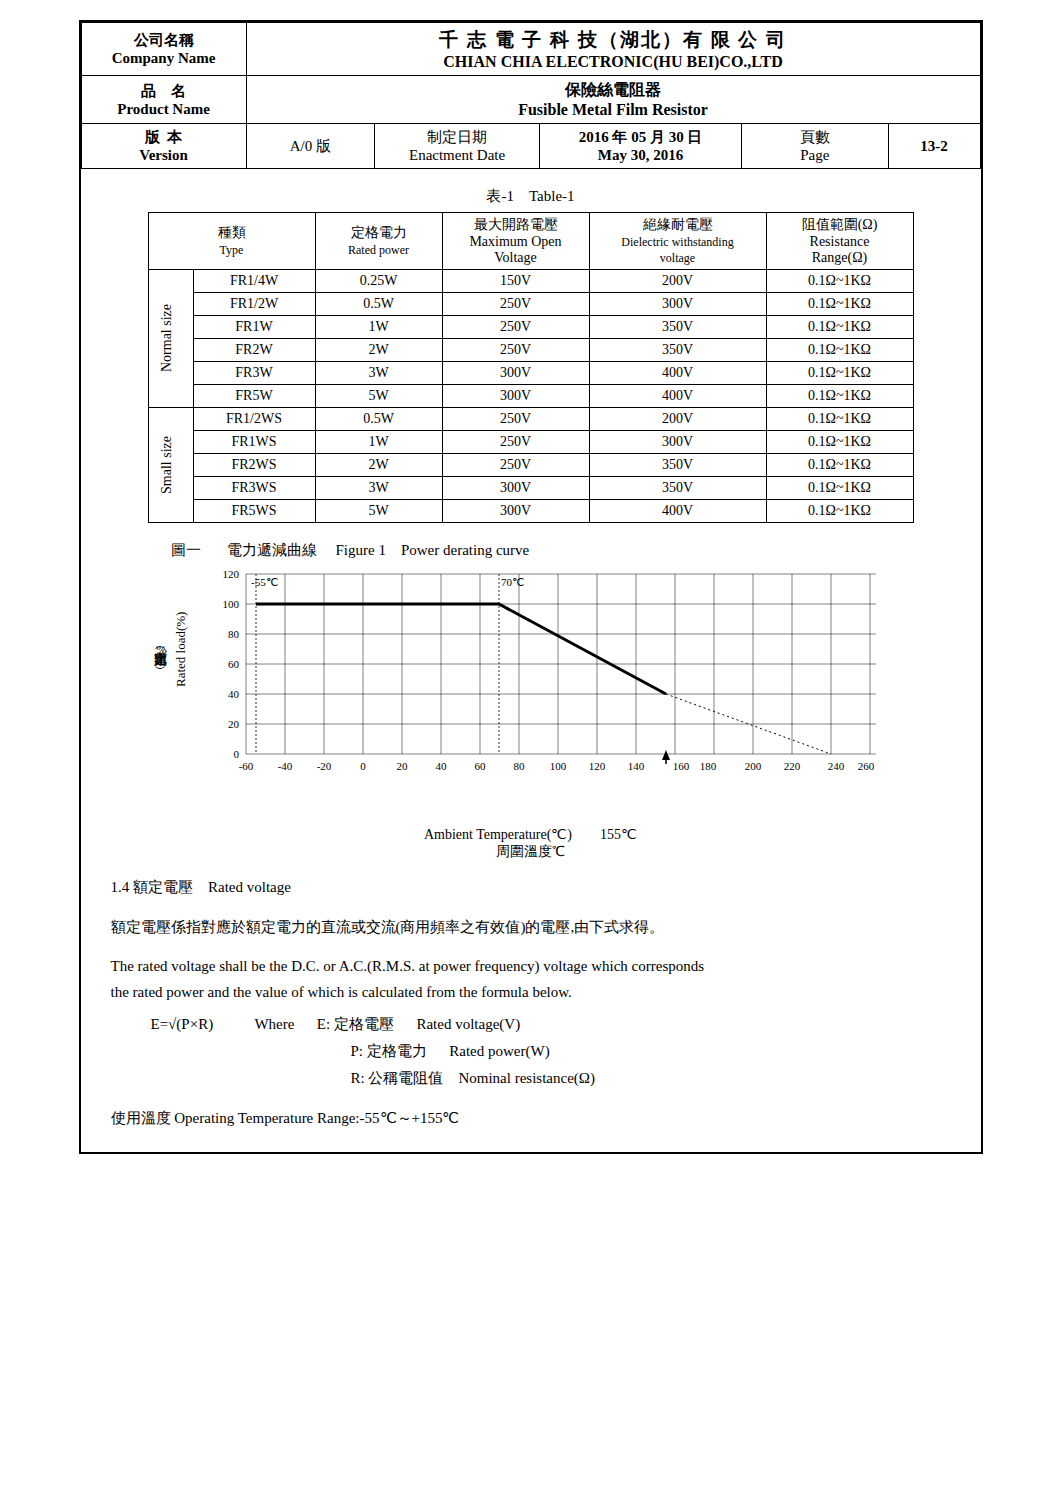| 公司名稱 Company Name | 千 志 電 子 科 技（湖北）有 限 公 司 CHIAN CHIA ELECTRONIC(HU BEI)CO.,LTD |
| 品 名 Product Name | 保險絲電阻器 Fusible Metal Film Resistor |
| 版 本 Version | A/0 版 | 制定日期 Enactment Date | 2016 年 05 月 30 日 May 30, 2016 | 頁數 Page | 13-2 |
表-1 Table-1
| 種類 Type | 定格電力 Rated power | 最大開路電壓 Maximum Open Voltage | 絕緣耐電壓 Dielectric withstanding voltage | 阻值範圍(Ω) Resistance Range(Ω) |
| --- | --- | --- | --- | --- |
| Normal size | FR1/4W | 0.25W | 150V | 200V | 0.1Ω~1KΩ |
| FR1/2W | 0.5W | 250V | 300V | 0.1Ω~1KΩ |
| FR1W | 1W | 250V | 350V | 0.1Ω~1KΩ |
| FR2W | 2W | 250V | 350V | 0.1Ω~1KΩ |
| FR3W | 3W | 300V | 400V | 0.1Ω~1KΩ |
| FR5W | 5W | 300V | 400V | 0.1Ω~1KΩ |
| Small size | FR1/2WS | 0.5W | 250V | 200V | 0.1Ω~1KΩ |
| FR1WS | 1W | 250V | 300V | 0.1Ω~1KΩ |
| FR2WS | 2W | 250V | 350V | 0.1Ω~1KΩ |
| FR3WS | 3W | 300V | 350V | 0.1Ω~1KΩ |
| FR5WS | 5W | 300V | 400V | 0.1Ω~1KΩ |
圖一 電力遞減曲線 Figure 1 Power derating curve
額定電力比（%） Rated load(%)
120 100 80 60 40 20 0 -55℃ 70℃ -60 -40 -20 0 20 40 60 80 100 120 140 160 180 200 220 240 260
Ambient Temperature(℃) 155℃
周圍溫度℃
1.4 額定電壓 Rated voltage
額定電壓係指對應於額定電力的直流或交流(商用頻率之有效值)的電壓,由下式求得。
The rated voltage shall be the D.C. or A.C.(R.M.S. at power frequency) voltage which corresponds
the rated power and the value of which is calculated from the formula below.
E=√(P×R) Where E: 定格電壓 Rated voltage(V)
P: 定格電力 Rated power(W)
R: 公稱電阻值 Nominal resistance(Ω)
使用溫度 Operating Temperature Range:-55℃～+155℃